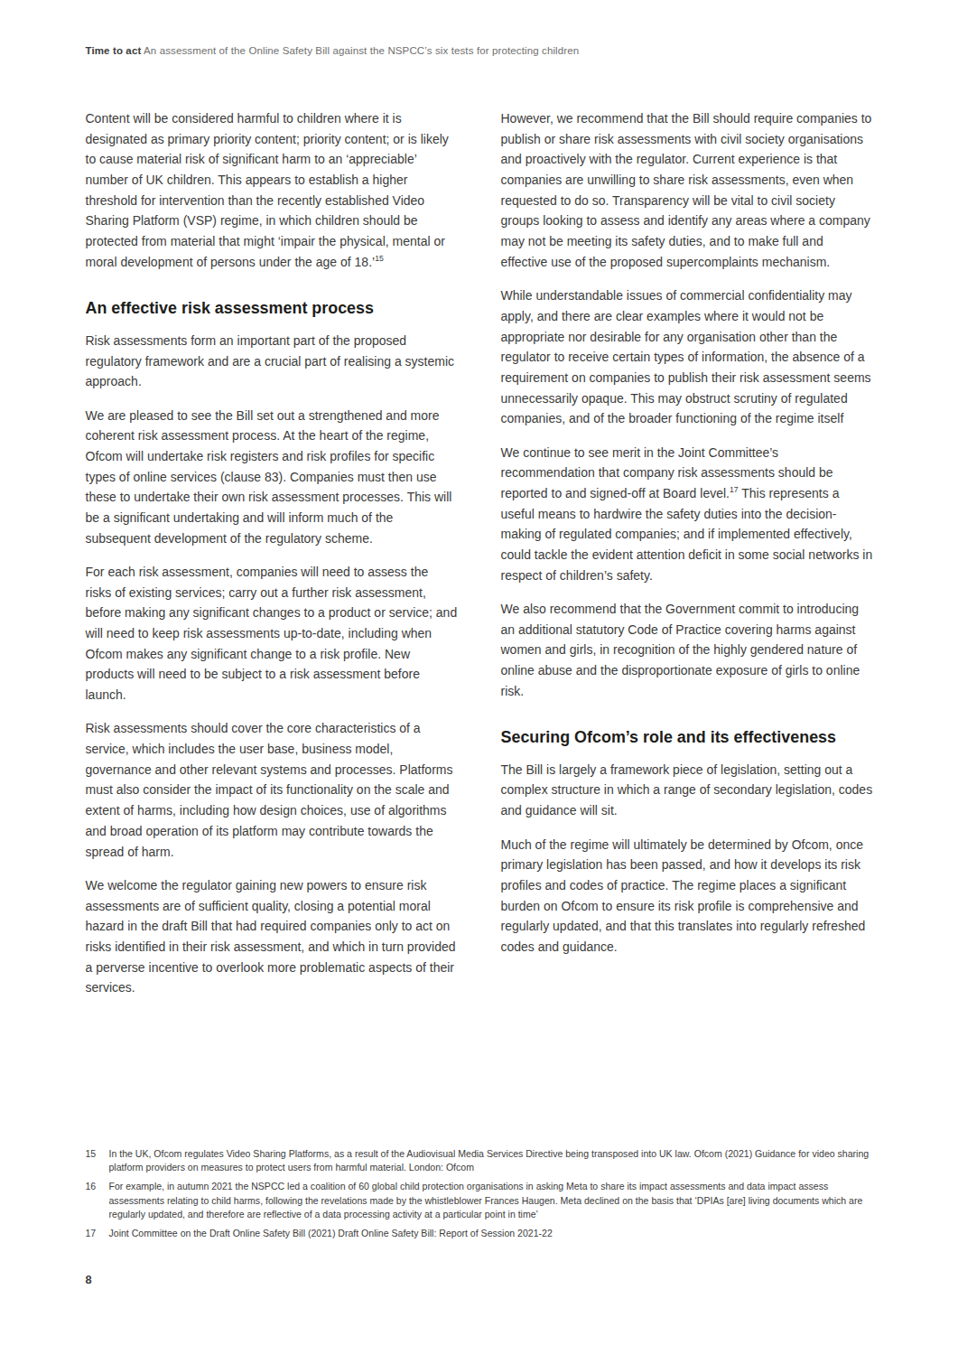Time to act An assessment of the Online Safety Bill against the NSPCC’s six tests for protecting children
Content will be considered harmful to children where it is designated as primary priority content; priority content; or is likely to cause material risk of significant harm to an ‘appreciable’ number of UK children. This appears to establish a higher threshold for intervention than the recently established Video Sharing Platform (VSP) regime, in which children should be protected from material that might ‘impair the physical, mental or moral development of persons under the age of 18.’15
An effective risk assessment process
Risk assessments form an important part of the proposed regulatory framework and are a crucial part of realising a systemic approach.
We are pleased to see the Bill set out a strengthened and more coherent risk assessment process. At the heart of the regime, Ofcom will undertake risk registers and risk profiles for specific types of online services (clause 83). Companies must then use these to undertake their own risk assessment processes. This will be a significant undertaking and will inform much of the subsequent development of the regulatory scheme.
For each risk assessment, companies will need to assess the risks of existing services; carry out a further risk assessment, before making any significant changes to a product or service; and will need to keep risk assessments up-to-date, including when Ofcom makes any significant change to a risk profile. New products will need to be subject to a risk assessment before launch.
Risk assessments should cover the core characteristics of a service, which includes the user base, business model, governance and other relevant systems and processes. Platforms must also consider the impact of its functionality on the scale and extent of harms, including how design choices, use of algorithms and broad operation of its platform may contribute towards the spread of harm.
We welcome the regulator gaining new powers to ensure risk assessments are of sufficient quality, closing a potential moral hazard in the draft Bill that had required companies only to act on risks identified in their risk assessment, and which in turn provided a perverse incentive to overlook more problematic aspects of their services.
However, we recommend that the Bill should require companies to publish or share risk assessments with civil society organisations and proactively with the regulator. Current experience is that companies are unwilling to share risk assessments, even when requested to do so. Transparency will be vital to civil society groups looking to assess and identify any areas where a company may not be meeting its safety duties, and to make full and effective use of the proposed supercomplaints mechanism.
While understandable issues of commercial confidentiality may apply, and there are clear examples where it would not be appropriate nor desirable for any organisation other than the regulator to receive certain types of information, the absence of a requirement on companies to publish their risk assessment seems unnecessarily opaque. This may obstruct scrutiny of regulated companies, and of the broader functioning of the regime itself
We continue to see merit in the Joint Committee’s recommendation that company risk assessments should be reported to and signed-off at Board level.17 This represents a useful means to hardwire the safety duties into the decision-making of regulated companies; and if implemented effectively, could tackle the evident attention deficit in some social networks in respect of children’s safety.
We also recommend that the Government commit to introducing an additional statutory Code of Practice covering harms against women and girls, in recognition of the highly gendered nature of online abuse and the disproportionate exposure of girls to online risk.
Securing Ofcom’s role and its effectiveness
The Bill is largely a framework piece of legislation, setting out a complex structure in which a range of secondary legislation, codes and guidance will sit.
Much of the regime will ultimately be determined by Ofcom, once primary legislation has been passed, and how it develops its risk profiles and codes of practice. The regime places a significant burden on Ofcom to ensure its risk profile is comprehensive and regularly updated, and that this translates into regularly refreshed codes and guidance.
In the UK, Ofcom regulates Video Sharing Platforms, as a result of the Audiovisual Media Services Directive being transposed into UK law. Ofcom (2021) Guidance for video sharing platform providers on measures to protect users from harmful material. London: Ofcom
For example, in autumn 2021 the NSPCC led a coalition of 60 global child protection organisations in asking Meta to share its impact assessments and data impact assess assessments relating to child harms, following the revelations made by the whistleblower Frances Haugen. Meta declined on the basis that ‘DPIAs [are] living documents which are regularly updated, and therefore are reflective of a data processing activity at a particular point in time’
Joint Committee on the Draft Online Safety Bill (2021) Draft Online Safety Bill: Report of Session 2021-22
8